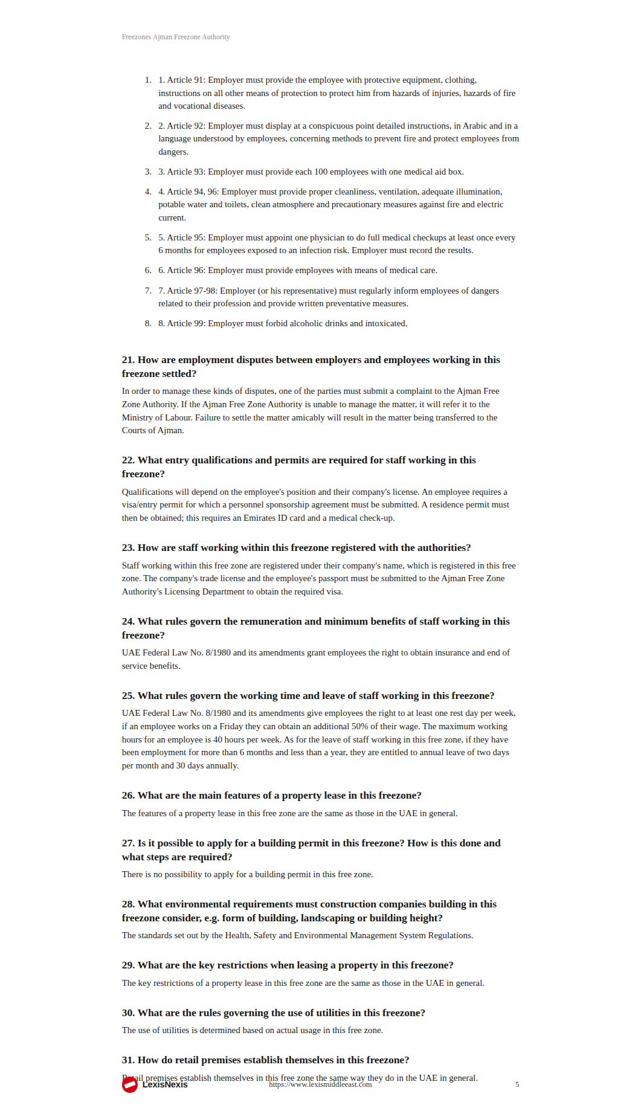Freezones Ajman Freezone Authority
1. Article 91: Employer must provide the employee with protective equipment, clothing, instructions on all other means of protection to protect him from hazards of injuries, hazards of fire and vocational diseases.
2. Article 92: Employer must display at a conspicuous point detailed instructions, in Arabic and in a language understood by employees, concerning methods to prevent fire and protect employees from dangers.
3. Article 93: Employer must provide each 100 employees with one medical aid box.
4. Article 94, 96: Employer must provide proper cleanliness, ventilation, adequate illumination, potable water and toilets, clean atmosphere and precautionary measures against fire and electric current.
5. Article 95: Employer must appoint one physician to do full medical checkups at least once every 6 months for employees exposed to an infection risk. Employer must record the results.
6. Article 96: Employer must provide employees with means of medical care.
7. Article 97-98: Employer (or his representative) must regularly inform employees of dangers related to their profession and provide written preventative measures.
8. Article 99: Employer must forbid alcoholic drinks and intoxicated.
21. How are employment disputes between employers and employees working in this freezone settled?
In order to manage these kinds of disputes, one of the parties must submit a complaint to the Ajman Free Zone Authority. If the Ajman Free Zone Authority is unable to manage the matter, it will refer it to the Ministry of Labour. Failure to settle the matter amicably will result in the matter being transferred to the Courts of Ajman.
22. What entry qualifications and permits are required for staff working in this freezone?
Qualifications will depend on the employee's position and their company's license. An employee requires a visa/entry permit for which a personnel sponsorship agreement must be submitted. A residence permit must then be obtained; this requires an Emirates ID card and a medical check-up.
23. How are staff working within this freezone registered with the authorities?
Staff working within this free zone are registered under their company's name, which is registered in this free zone. The company's trade license and the employee's passport must be submitted to the Ajman Free Zone Authority's Licensing Department to obtain the required visa.
24. What rules govern the remuneration and minimum benefits of staff working in this freezone?
UAE Federal Law No. 8/1980 and its amendments grant employees the right to obtain insurance and end of service benefits.
25. What rules govern the working time and leave of staff working in this freezone?
UAE Federal Law No. 8/1980 and its amendments give employees the right to at least one rest day per week, if an employee works on a Friday they can obtain an additional 50% of their wage. The maximum working hours for an employee is 40 hours per week. As for the leave of staff working in this free zone, if they have been employment for more than 6 months and less than a year, they are entitled to annual leave of two days per month and 30 days annually.
26. What are the main features of a property lease in this freezone?
The features of a property lease in this free zone are the same as those in the UAE in general.
27. Is it possible to apply for a building permit in this freezone? How is this done and what steps are required?
There is no possibility to apply for a building permit in this free zone.
28. What environmental requirements must construction companies building in this freezone consider, e.g. form of building, landscaping or building height?
The standards set out by the Health, Safety and Environmental Management System Regulations.
29. What are the key restrictions when leasing a property in this freezone?
The key restrictions of a property lease in this free zone are the same as those in the UAE in general.
30. What are the rules governing the use of utilities in this freezone?
The use of utilities is determined based on actual usage in this free zone.
31. How do retail premises establish themselves in this freezone?
Retail premises establish themselves in this free zone the same way they do in the UAE in general.
LexisNexis
https://www.lexismiddleeast.com
5